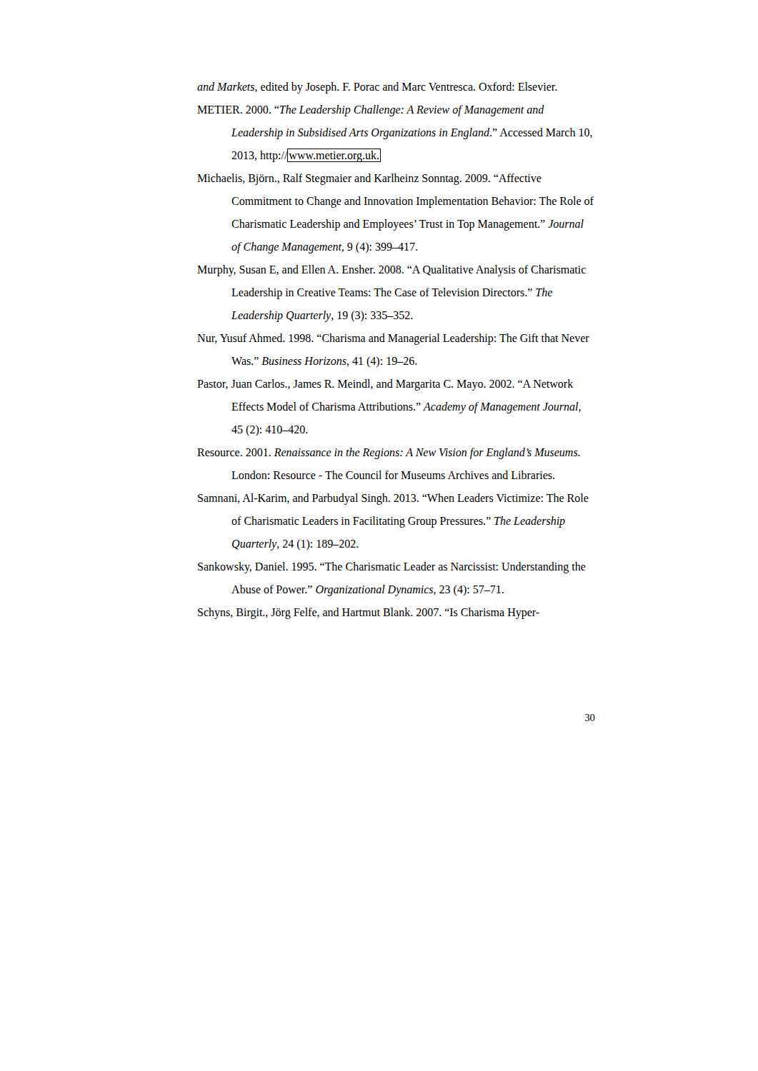and Markets, edited by Joseph. F. Porac and Marc Ventresca. Oxford: Elsevier.
METIER. 2000. “The Leadership Challenge: A Review of Management and Leadership in Subsidised Arts Organizations in England.” Accessed March 10, 2013, http://www.metier.org.uk.
Michaelis, Björn., Ralf Stegmaier and Karlheinz Sonntag. 2009. “Affective Commitment to Change and Innovation Implementation Behavior: The Role of Charismatic Leadership and Employees’ Trust in Top Management.” Journal of Change Management, 9 (4): 399–417.
Murphy, Susan E, and Ellen A. Ensher. 2008. “A Qualitative Analysis of Charismatic Leadership in Creative Teams: The Case of Television Directors.” The Leadership Quarterly, 19 (3): 335–352.
Nur, Yusuf Ahmed. 1998. “Charisma and Managerial Leadership: The Gift that Never Was.” Business Horizons, 41 (4): 19–26.
Pastor, Juan Carlos., James R. Meindl, and Margarita C. Mayo. 2002. “A Network Effects Model of Charisma Attributions.” Academy of Management Journal, 45 (2): 410–420.
Resource. 2001. Renaissance in the Regions: A New Vision for England’s Museums. London: Resource - The Council for Museums Archives and Libraries.
Samnani, Al-Karim, and Parbudyal Singh. 2013. “When Leaders Victimize: The Role of Charismatic Leaders in Facilitating Group Pressures.” The Leadership Quarterly, 24 (1): 189–202.
Sankowsky, Daniel. 1995. “The Charismatic Leader as Narcissist: Understanding the Abuse of Power.” Organizational Dynamics, 23 (4): 57–71.
Schyns, Birgit., Jörg Felfe, and Hartmut Blank. 2007. “Is Charisma Hyper-
30